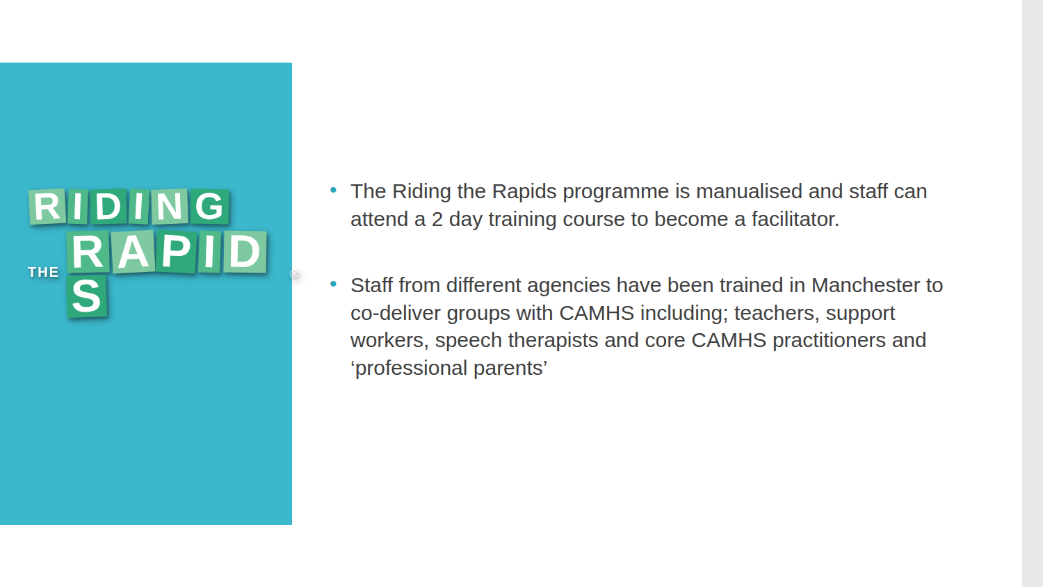RIDING
THE RAPIDS ®
The Riding the Rapids programme is manualised and staff can attend a 2 day training course to become a facilitator.
Staff from different agencies have been trained in Manchester to co-deliver groups with CAMHS including; teachers, support workers, speech therapists and core CAMHS practitioners and ‘professional parents’